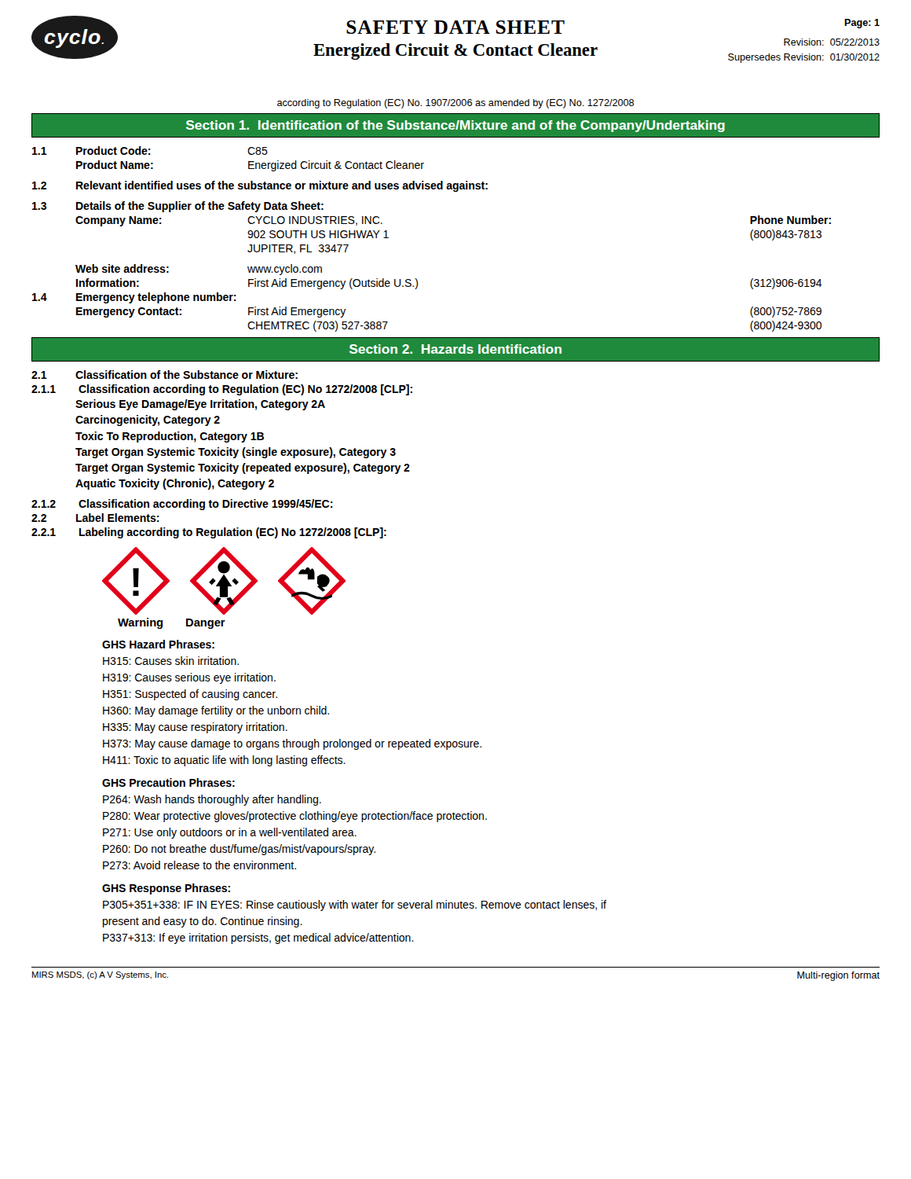cyclo.
Page: 1
Revision: 05/22/2013
Supersedes Revision: 01/30/2012
SAFETY DATA SHEET
Energized Circuit & Contact Cleaner
according to Regulation (EC) No. 1907/2006 as amended by (EC) No. 1272/2008
Section 1. Identification of the Substance/Mixture and of the Company/Undertaking
| 1.1 | Product Code: | C85 | |
| | Product Name: | Energized Circuit & Contact Cleaner | |
| 1.2 | Relevant identified uses of the substance or mixture and uses advised against: |
| 1.3 | Details of the Supplier of the Safety Data Sheet: |
| | Company Name: | CYCLO INDUSTRIES, INC. | Phone Number: | |
| | | 902 SOUTH US HIGHWAY 1 | (800)843-7813 |
| | | JUPITER, FL 33477 | |
| | Web site address: | www.cyclo.com | |
| | Information: | First Aid Emergency (Outside U.S.) | (312)906-6194 |
| 1.4 | Emergency telephone number: |
| | Emergency Contact: | First Aid Emergency | (800)752-7869 |
| | | CHEMTREC (703) 527-3887 | (800)424-9300 |
Section 2. Hazards Identification
| 2.1 | Classification of the Substance or Mixture: |
| 2.1.1 | Classification according to Regulation (EC) No 1272/2008 [CLP]: |
Serious Eye Damage/Eye Irritation, Category 2A
Carcinogenicity, Category 2
Toxic To Reproduction, Category 1B
Target Organ Systemic Toxicity (single exposure), Category 3
Target Organ Systemic Toxicity (repeated exposure), Category 2
Aquatic Toxicity (Chronic), Category 2
| 2.1.2 | Classification according to Directive 1999/45/EC: |
| 2.2 | Label Elements: |
| 2.2.1 | Labeling according to Regulation (EC) No 1272/2008 [CLP]: |
!
Warning Danger
GHS Hazard Phrases:
H315: Causes skin irritation.
H319: Causes serious eye irritation.
H351: Suspected of causing cancer.
H360: May damage fertility or the unborn child.
H335: May cause respiratory irritation.
H373: May cause damage to organs through prolonged or repeated exposure.
H411: Toxic to aquatic life with long lasting effects.
GHS Precaution Phrases:
P264: Wash hands thoroughly after handling.
P280: Wear protective gloves/protective clothing/eye protection/face protection.
P271: Use only outdoors or in a well-ventilated area.
P260: Do not breathe dust/fume/gas/mist/vapours/spray.
P273: Avoid release to the environment.
GHS Response Phrases:
P305+351+338: IF IN EYES: Rinse cautiously with water for several minutes. Remove contact lenses, if
present and easy to do. Continue rinsing.
P337+313: If eye irritation persists, get medical advice/attention.
MIRS MSDS, (c) A V Systems, Inc.
Multi-region format